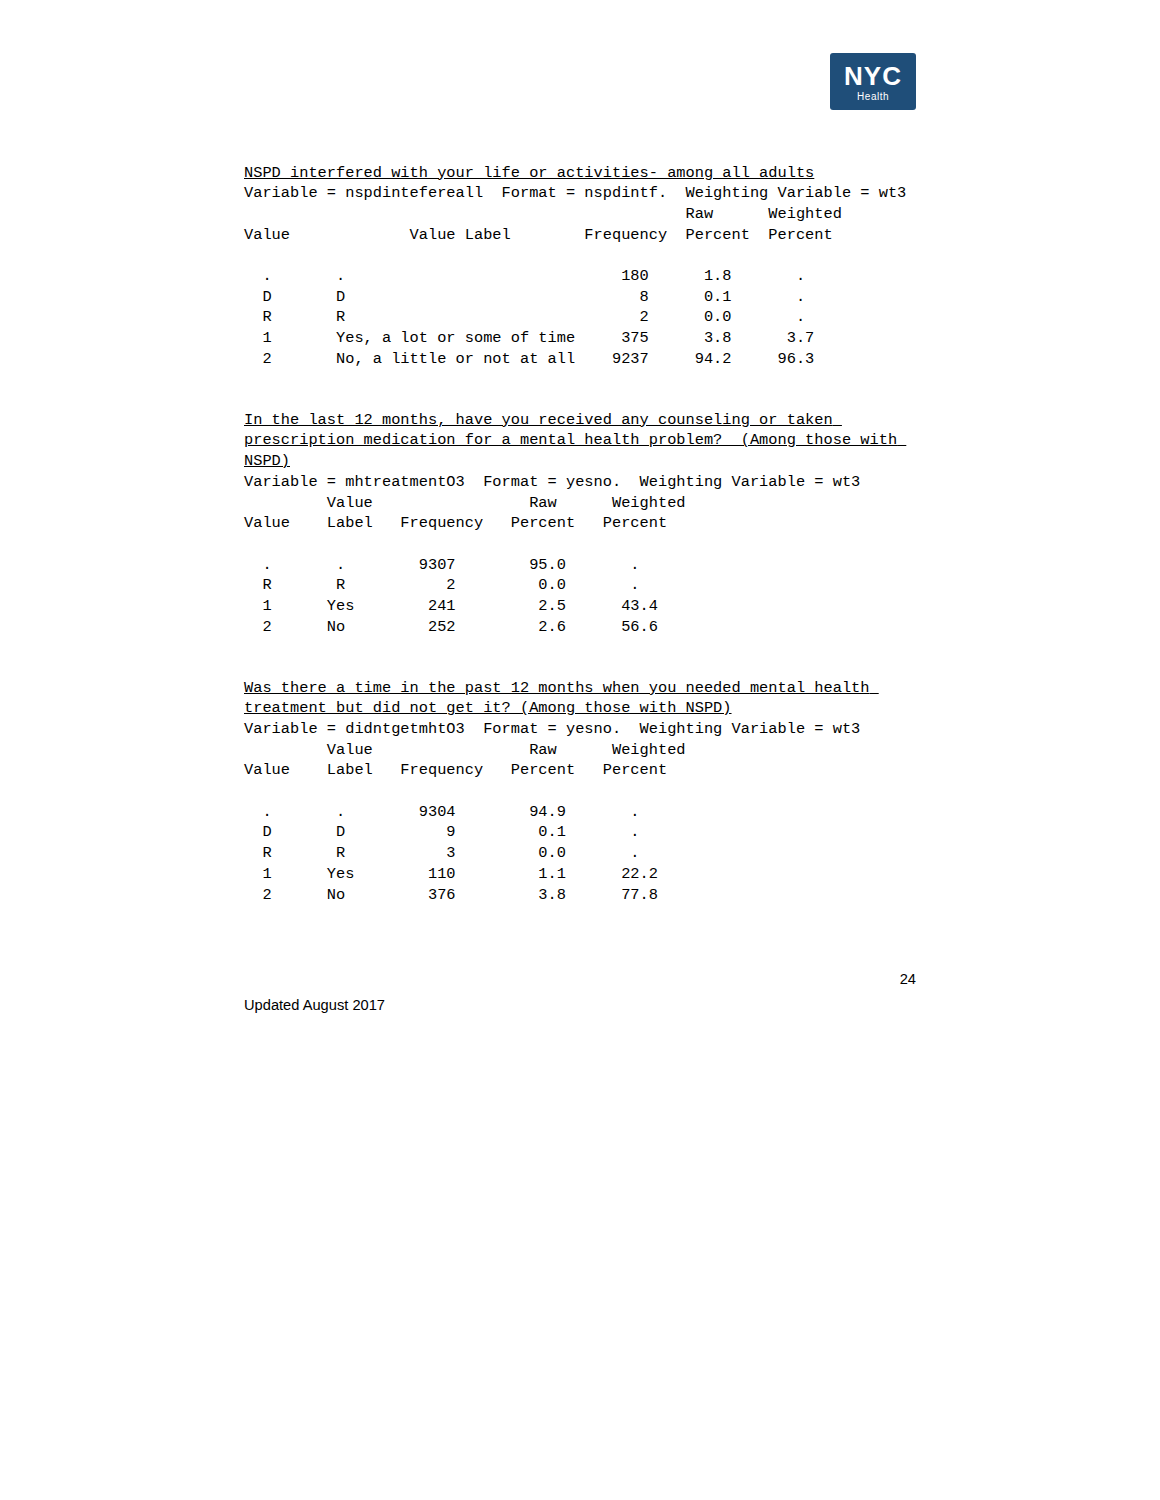NYC Health
NSPD interfered with your life or activities- among all adults
Variable = nspdintefereall Format = nspdintf. Weighting Variable = wt3
                                                Raw      Weighted
Value             Value Label        Frequency  Percent  Percent

  .       .                              180      1.8       .
  D       D                                8      0.1       .
  R       R                                2      0.0       .
  1       Yes, a lot or some of time     375      3.8      3.7
  2       No, a little or not at all    9237     94.2     96.3
In the last 12 months, have you received any counseling or taken prescription medication for a mental health problem? (Among those with NSPD)
Variable = mhtreatmentO3 Format = yesno. Weighting Variable = wt3
         Value                 Raw      Weighted
Value    Label   Frequency   Percent   Percent

  .       .        9307        95.0       .
  R       R           2         0.0       .
  1      Yes        241         2.5      43.4
  2      No         252         2.6      56.6
Was there a time in the past 12 months when you needed mental health treatment but did not get it? (Among those with NSPD)
Variable = didntgetmhtO3 Format = yesno. Weighting Variable = wt3
         Value                 Raw      Weighted
Value    Label   Frequency   Percent   Percent

  .       .        9304        94.9       .
  D       D           9         0.1       .
  R       R           3         0.0       .
  1      Yes        110         1.1      22.2
  2      No         376         3.8      77.8
24
Updated August 2017